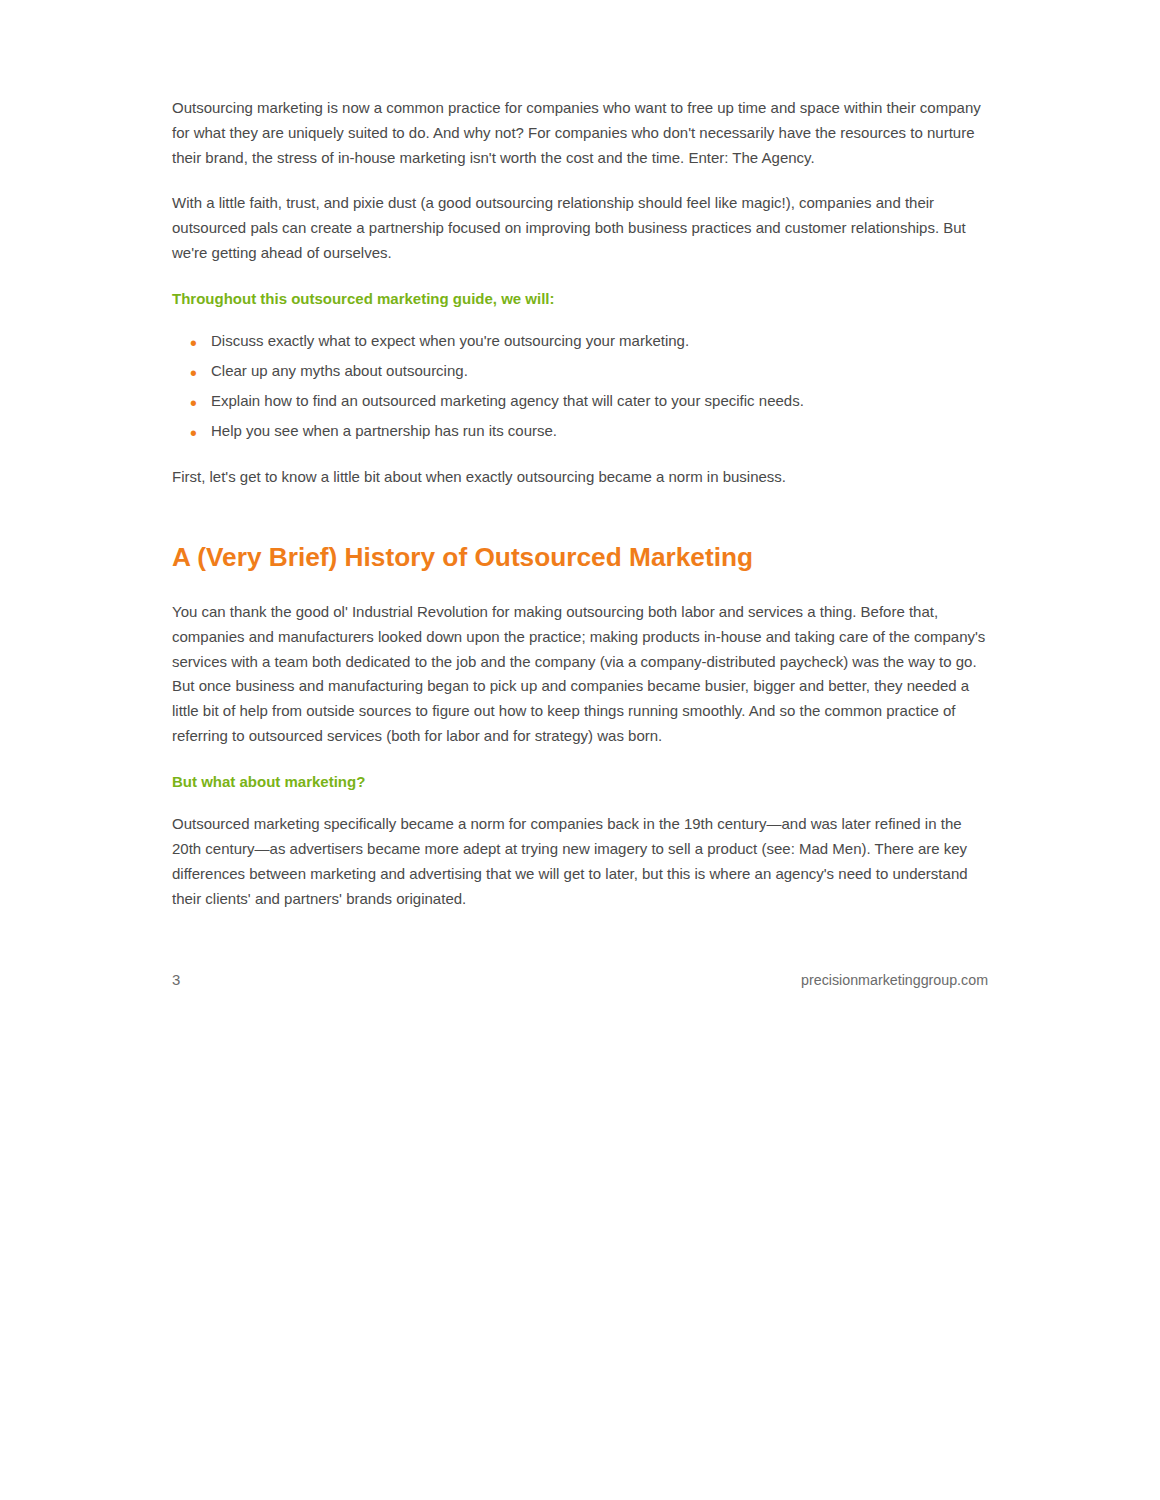Outsourcing marketing is now a common practice for companies who want to free up time and space within their company for what they are uniquely suited to do. And why not? For companies who don't necessarily have the resources to nurture their brand, the stress of in-house marketing isn't worth the cost and the time. Enter: The Agency.
With a little faith, trust, and pixie dust (a good outsourcing relationship should feel like magic!), companies and their outsourced pals can create a partnership focused on improving both business practices and customer relationships. But we're getting ahead of ourselves.
Throughout this outsourced marketing guide, we will:
Discuss exactly what to expect when you're outsourcing your marketing.
Clear up any myths about outsourcing.
Explain how to find an outsourced marketing agency that will cater to your specific needs.
Help you see when a partnership has run its course.
First, let's get to know a little bit about when exactly outsourcing became a norm in business.
A (Very Brief) History of Outsourced Marketing
You can thank the good ol' Industrial Revolution for making outsourcing both labor and services a thing. Before that, companies and manufacturers looked down upon the practice; making products in-house and taking care of the company's services with a team both dedicated to the job and the company (via a company-distributed paycheck) was the way to go. But once business and manufacturing began to pick up and companies became busier, bigger and better, they needed a little bit of help from outside sources to figure out how to keep things running smoothly. And so the common practice of referring to outsourced services (both for labor and for strategy) was born.
But what about marketing?
Outsourced marketing specifically became a norm for companies back in the 19th century—and was later refined in the 20th century—as advertisers became more adept at trying new imagery to sell a product (see: Mad Men). There are key differences between marketing and advertising that we will get to later, but this is where an agency's need to understand their clients' and partners' brands originated.
3 precisionmarketinggroup.com